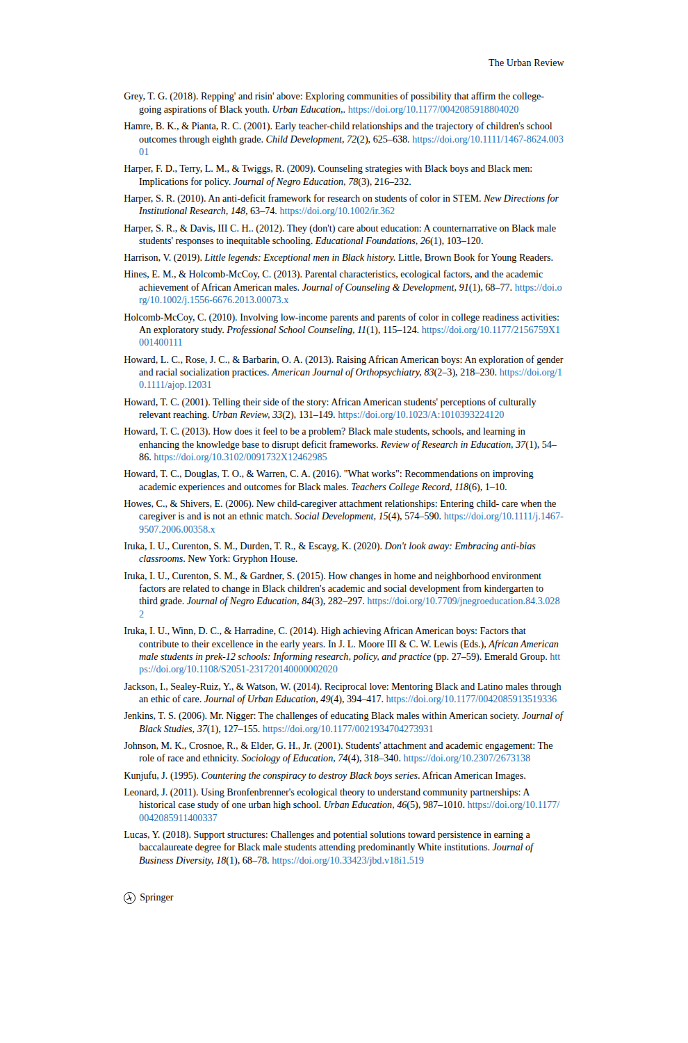The Urban Review
Grey, T. G. (2018). Repping' and risin' above: Exploring communities of possibility that affirm the college-going aspirations of Black youth. Urban Education,. https://doi.org/10.1177/0042085918804020
Hamre, B. K., & Pianta, R. C. (2001). Early teacher-child relationships and the trajectory of children's school outcomes through eighth grade. Child Development, 72(2), 625–638. https://doi.org/10.1111/1467-8624.00301
Harper, F. D., Terry, L. M., & Twiggs, R. (2009). Counseling strategies with Black boys and Black men: Implications for policy. Journal of Negro Education, 78(3), 216–232.
Harper, S. R. (2010). An anti-deficit framework for research on students of color in STEM. New Directions for Institutional Research, 148, 63–74. https://doi.org/10.1002/ir.362
Harper, S. R., & Davis, III C. H.. (2012). They (don't) care about education: A counternarrative on Black male students' responses to inequitable schooling. Educational Foundations, 26(1), 103–120.
Harrison, V. (2019). Little legends: Exceptional men in Black history. Little, Brown Book for Young Readers.
Hines, E. M., & Holcomb-McCoy, C. (2013). Parental characteristics, ecological factors, and the academic achievement of African American males. Journal of Counseling & Development, 91(1), 68–77. https://doi.org/10.1002/j.1556-6676.2013.00073.x
Holcomb-McCoy, C. (2010). Involving low-income parents and parents of color in college readiness activities: An exploratory study. Professional School Counseling, 11(1), 115–124. https://doi.org/10.1177/2156759X1001400111
Howard, L. C., Rose, J. C., & Barbarin, O. A. (2013). Raising African American boys: An exploration of gender and racial socialization practices. American Journal of Orthopsychiatry, 83(2–3), 218–230. https://doi.org/10.1111/ajop.12031
Howard, T. C. (2001). Telling their side of the story: African American students' perceptions of culturally relevant reaching. Urban Review, 33(2), 131–149. https://doi.org/10.1023/A:1010393224120
Howard, T. C. (2013). How does it feel to be a problem? Black male students, schools, and learning in enhancing the knowledge base to disrupt deficit frameworks. Review of Research in Education, 37(1), 54–86. https://doi.org/10.3102/0091732X12462985
Howard, T. C., Douglas, T. O., & Warren, C. A. (2016). "What works": Recommendations on improving academic experiences and outcomes for Black males. Teachers College Record, 118(6), 1–10.
Howes, C., & Shivers, E. (2006). New child-caregiver attachment relationships: Entering child- care when the caregiver is and is not an ethnic match. Social Development, 15(4), 574–590. https://doi.org/10.1111/j.1467-9507.2006.00358.x
Iruka, I. U., Curenton, S. M., Durden, T. R., & Escayg, K. (2020). Don't look away: Embracing anti-bias classrooms. New York: Gryphon House.
Iruka, I. U., Curenton, S. M., & Gardner, S. (2015). How changes in home and neighborhood environment factors are related to change in Black children's academic and social development from kindergarten to third grade. Journal of Negro Education, 84(3), 282–297. https://doi.org/10.7709/jnegroeducation.84.3.0282
Iruka, I. U., Winn, D. C., & Harradine, C. (2014). High achieving African American boys: Factors that contribute to their excellence in the early years. In J. L. Moore III & C. W. Lewis (Eds.), African American male students in prek-12 schools: Informing research, policy, and practice (pp. 27–59). Emerald Group. https://doi.org/10.1108/S2051-231720140000002020
Jackson, I., Sealey-Ruiz, Y., & Watson, W. (2014). Reciprocal love: Mentoring Black and Latino males through an ethic of care. Journal of Urban Education, 49(4), 394–417. https://doi.org/10.1177/0042085913519336
Jenkins, T. S. (2006). Mr. Nigger: The challenges of educating Black males within American society. Journal of Black Studies, 37(1), 127–155. https://doi.org/10.1177/0021934704273931
Johnson, M. K., Crosnoe, R., & Elder, G. H., Jr. (2001). Students' attachment and academic engagement: The role of race and ethnicity. Sociology of Education, 74(4), 318–340. https://doi.org/10.2307/2673138
Kunjufu, J. (1995). Countering the conspiracy to destroy Black boys series. African American Images.
Leonard, J. (2011). Using Bronfenbrenner's ecological theory to understand community partnerships: A historical case study of one urban high school. Urban Education, 46(5), 987–1010. https://doi.org/10.1177/0042085911400337
Lucas, Y. (2018). Support structures: Challenges and potential solutions toward persistence in earning a baccalaureate degree for Black male students attending predominantly White institutions. Journal of Business Diversity, 18(1), 68–78. https://doi.org/10.33423/jbd.v18i1.519
Springer